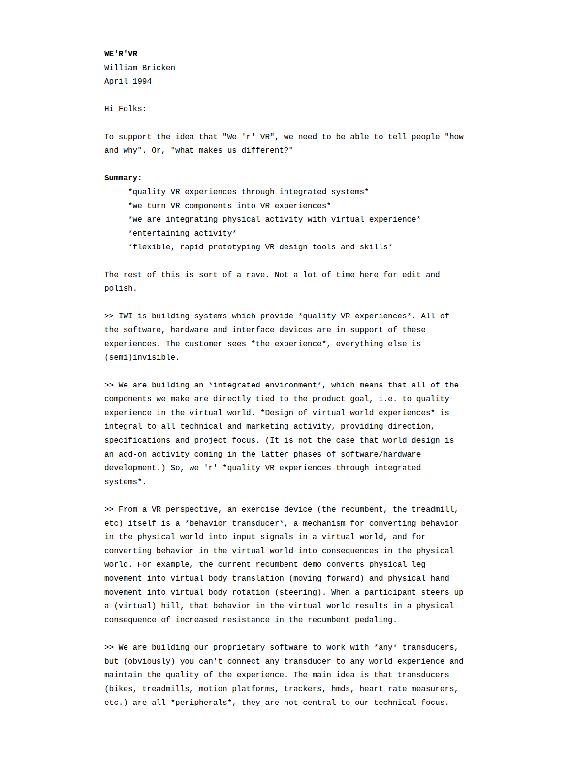WE'R'VR
William Bricken
April 1994
Hi Folks:
To support the idea that "We 'r' VR", we need to be able to tell people "how and why". Or, "what makes us different?"
Summary:
*quality VR experiences through integrated systems*
*we turn VR components into VR experiences*
*we are integrating physical activity with virtual experience*
*entertaining activity*
*flexible, rapid prototyping VR design tools and skills*
The rest of this is sort of a rave. Not a lot of time here for edit and polish.
>> IWI is building systems which provide *quality VR experiences*. All of the software, hardware and interface devices are in support of these experiences. The customer sees *the experience*, everything else is (semi)invisible.
>> We are building an *integrated environment*, which means that all of the components we make are directly tied to the product goal, i.e. to quality experience in the virtual world. *Design of virtual world experiences* is integral to all technical and marketing activity, providing direction, specifications and project focus. (It is not the case that world design is an add-on activity coming in the latter phases of software/hardware development.) So, we 'r' *quality VR experiences through integrated systems*.
>> From a VR perspective, an exercise device (the recumbent, the treadmill, etc) itself is a *behavior transducer*, a mechanism for converting behavior in the physical world into input signals in a virtual world, and for converting behavior in the virtual world into consequences in the physical world. For example, the current recumbent demo converts physical leg movement into virtual body translation (moving forward) and physical hand movement into virtual body rotation (steering). When a participant steers up a (virtual) hill, that behavior in the virtual world results in a physical consequence of increased resistance in the recumbent pedaling.
>> We are building our proprietary software to work with *any* transducers, but (obviously) you can't connect any transducer to any world experience and maintain the quality of the experience. The main idea is that transducers (bikes, treadmills, motion platforms, trackers, hmds, heart rate measurers, etc.) are all *peripherals*, they are not central to our technical focus.